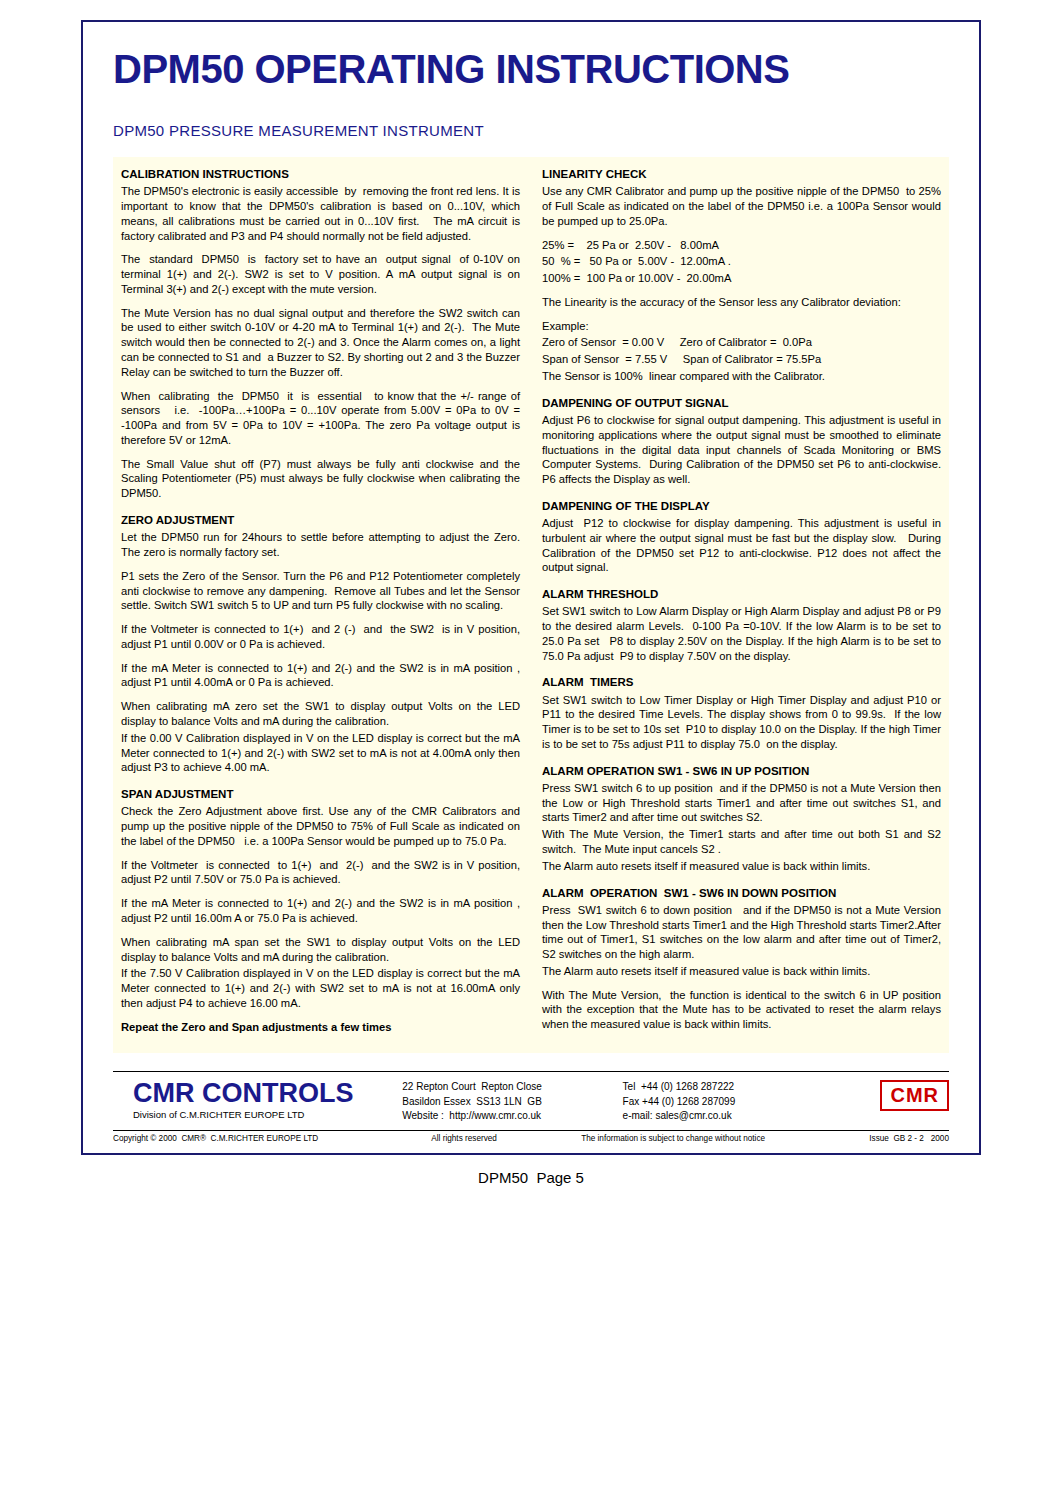DPM50 OPERATING INSTRUCTIONS
DPM50 PRESSURE MEASUREMENT INSTRUMENT
Calibration Instructions
The DPM50's electronic is easily accessible by removing the front red lens. It is important to know that the DPM50's calibration is based on 0...10V, which means, all calibrations must be carried out in 0...10V first. The mA circuit is factory calibrated and P3 and P4 should normally not be field adjusted.
The standard DPM50 is factory set to have an output signal of 0-10V on terminal 1(+) and 2(-). SW2 is set to V position. A mA output signal is on Terminal 3(+) and 2(-) except with the mute version.
The Mute Version has no dual signal output and therefore the SW2 switch can be used to either switch 0-10V or 4-20 mA to Terminal 1(+) and 2(-). The Mute switch would then be connected to 2(-) and 3. Once the Alarm comes on, a light can be connected to S1 and a Buzzer to S2. By shorting out 2 and 3 the Buzzer Relay can be switched to turn the Buzzer off.
When calibrating the DPM50 it is essential to know that the +/- range of sensors i.e. -100Pa…+100Pa = 0...10V operate from 5.00V = 0Pa to 0V = -100Pa and from 5V = 0Pa to 10V = +100Pa. The zero Pa voltage output is therefore 5V or 12mA.
The Small Value shut off (P7) must always be fully anti clockwise and the Scaling Potentiometer (P5) must always be fully clockwise when calibrating the DPM50.
Zero Adjustment
Let the DPM50 run for 24hours to settle before attempting to adjust the Zero. The zero is normally factory set.
P1 sets the Zero of the Sensor. Turn the P6 and P12 Potentiometer completely anti clockwise to remove any dampening. Remove all Tubes and let the Sensor settle. Switch SW1 switch 5 to UP and turn P5 fully clockwise with no scaling.
If the Voltmeter is connected to 1(+) and 2 (-) and the SW2 is in V position, adjust P1 until 0.00V or 0 Pa is achieved.
If the mA Meter is connected to 1(+) and 2(-) and the SW2 is in mA position , adjust P1 until 4.00mA or 0 Pa is achieved.
When calibrating mA zero set the SW1 to display output Volts on the LED display to balance Volts and mA during the calibration.
If the 0.00 V Calibration displayed in V on the LED display is correct but the mA Meter connected to 1(+) and 2(-) with SW2 set to mA is not at 4.00mA only then adjust P3 to achieve 4.00 mA.
Span Adjustment
Check the Zero Adjustment above first. Use any of the CMR Calibrators and pump up the positive nipple of the DPM50 to 75% of Full Scale as indicated on the label of the DPM50 i.e. a 100Pa Sensor would be pumped up to 75.0 Pa.
If the Voltmeter is connected to 1(+) and 2(-) and the SW2 is in V position, adjust P2 until 7.50V or 75.0 Pa is achieved.
If the mA Meter is connected to 1(+) and 2(-) and the SW2 is in mA position , adjust P2 until 16.00m A or 75.0 Pa is achieved.
When calibrating mA span set the SW1 to display output Volts on the LED display to balance Volts and mA during the calibration.
If the 7.50 V Calibration displayed in V on the LED display is correct but the mA Meter connected to 1(+) and 2(-) with SW2 set to mA is not at 16.00mA only then adjust P4 to achieve 16.00 mA.
Repeat the Zero and Span adjustments a few times
Linearity Check
Use any CMR Calibrator and pump up the positive nipple of the DPM50 to 25% of Full Scale as indicated on the label of the DPM50 i.e. a 100Pa Sensor would be pumped up to 25.0Pa.
25% = 25 Pa or 2.50V - 8.00mA
50 % = 50 Pa or 5.00V - 12.00mA .
100% = 100 Pa or 10.00V - 20.00mA
The Linearity is the accuracy of the Sensor less any Calibrator deviation:
Example:
Zero of Sensor = 0.00 V Zero of Calibrator = 0.0Pa
Span of Sensor = 7.55 V Span of Calibrator = 75.5Pa
The Sensor is 100% linear compared with the Calibrator.
Dampening of Output Signal
Adjust P6 to clockwise for signal output dampening. This adjustment is useful in monitoring applications where the output signal must be smoothed to eliminate fluctuations in the digital data input channels of Scada Monitoring or BMS Computer Systems. During Calibration of the DPM50 set P6 to anti-clockwise. P6 affects the Display as well.
Dampening of the Display
Adjust P12 to clockwise for display dampening. This adjustment is useful in turbulent air where the output signal must be fast but the display slow. During Calibration of the DPM50 set P12 to anti-clockwise. P12 does not affect the output signal.
Alarm Threshold
Set SW1 switch to Low Alarm Display or High Alarm Display and adjust P8 or P9 to the desired alarm Levels. 0-100 Pa =0-10V. If the low Alarm is to be set to 25.0 Pa set P8 to display 2.50V on the Display. If the high Alarm is to be set to 75.0 Pa adjust P9 to display 7.50V on the display.
Alarm Timers
Set SW1 switch to Low Timer Display or High Timer Display and adjust P10 or P11 to the desired Time Levels. The display shows from 0 to 99.9s. If the low Timer is to be set to 10s set P10 to display 10.0 on the Display. If the high Timer is to be set to 75s adjust P11 to display 75.0 on the display.
Alarm Operation SW1 - SW6 in UP Position
Press SW1 switch 6 to up position and if the DPM50 is not a Mute Version then the Low or High Threshold starts Timer1 and after time out switches S1, and starts Timer2 and after time out switches S2.
With The Mute Version, the Timer1 starts and after time out both S1 and S2 switch. The Mute input cancels S2 .
The Alarm auto resets itself if measured value is back within limits.
Alarm Operation SW1 - SW6 in Down Position
Press SW1 switch 6 to down position and if the DPM50 is not a Mute Version then the Low Threshold starts Timer1 and the High Threshold starts Timer2.After time out of Timer1, S1 switches on the low alarm and after time out of Timer2, S2 switches on the high alarm.
The Alarm auto resets itself if measured value is back within limits.
With The Mute Version, the function is identical to the switch 6 in UP position with the exception that the Mute has to be activated to reset the alarm relays when the measured value is back within limits.
CMR CONTROLS
Division of C.M.RICHTER EUROPE LTD
22 Repton Court Repton Close
Basildon Essex SS13 1LN GB
Website : http://www.cmr.co.uk
Tel +44 (0) 1268 287222
Fax +44 (0) 1268 287099
e-mail: sales@cmr.co.uk
CMR
Copyright © 2000 CMR® C.M.RICHTER EUROPE LTD
All rights reserved
The information is subject to change without notice
Issue GB 2 - 2 2000
DPM50 Page 5